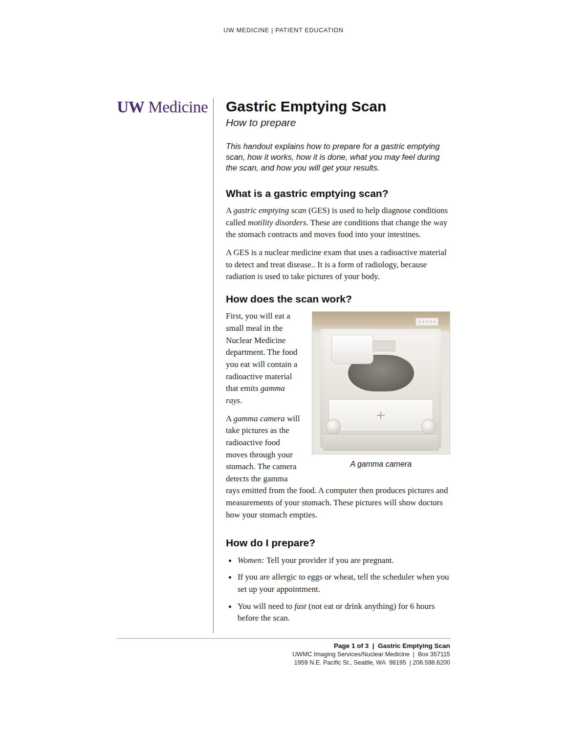UW MEDICINE | PATIENT EDUCATION
UW Medicine
Gastric Emptying Scan
How to prepare
This handout explains how to prepare for a gastric emptying scan, how it works, how it is done, what you may feel during the scan, and how you will get your results.
What is a gastric emptying scan?
A gastric emptying scan (GES) is used to help diagnose conditions called motility disorders. These are conditions that change the way the stomach contracts and moves food into your intestines.
A GES is a nuclear medicine exam that uses a radioactive material to detect and treat disease.. It is a form of radiology, because radiation is used to take pictures of your body.
How does the scan work?
A gamma camera
First, you will eat a small meal in the Nuclear Medicine department. The food you eat will contain a radioactive material that emits gamma rays.
A gamma camera will take pictures as the radioactive food moves through your stomach. The camera detects the gamma rays emitted from the food. A computer then produces pictures and measurements of your stomach. These pictures will show doctors how your stomach empties.
How do I prepare?
Women: Tell your provider if you are pregnant.
If you are allergic to eggs or wheat, tell the scheduler when you set up your appointment.
You will need to fast (not eat or drink anything) for 6 hours before the scan.
Page 1 of 3 | Gastric Emptying Scan
UWMC Imaging Services/Nuclear Medicine | Box 357115
1959 N.E. Pacific St., Seattle, WA 98195 | 206.598.6200